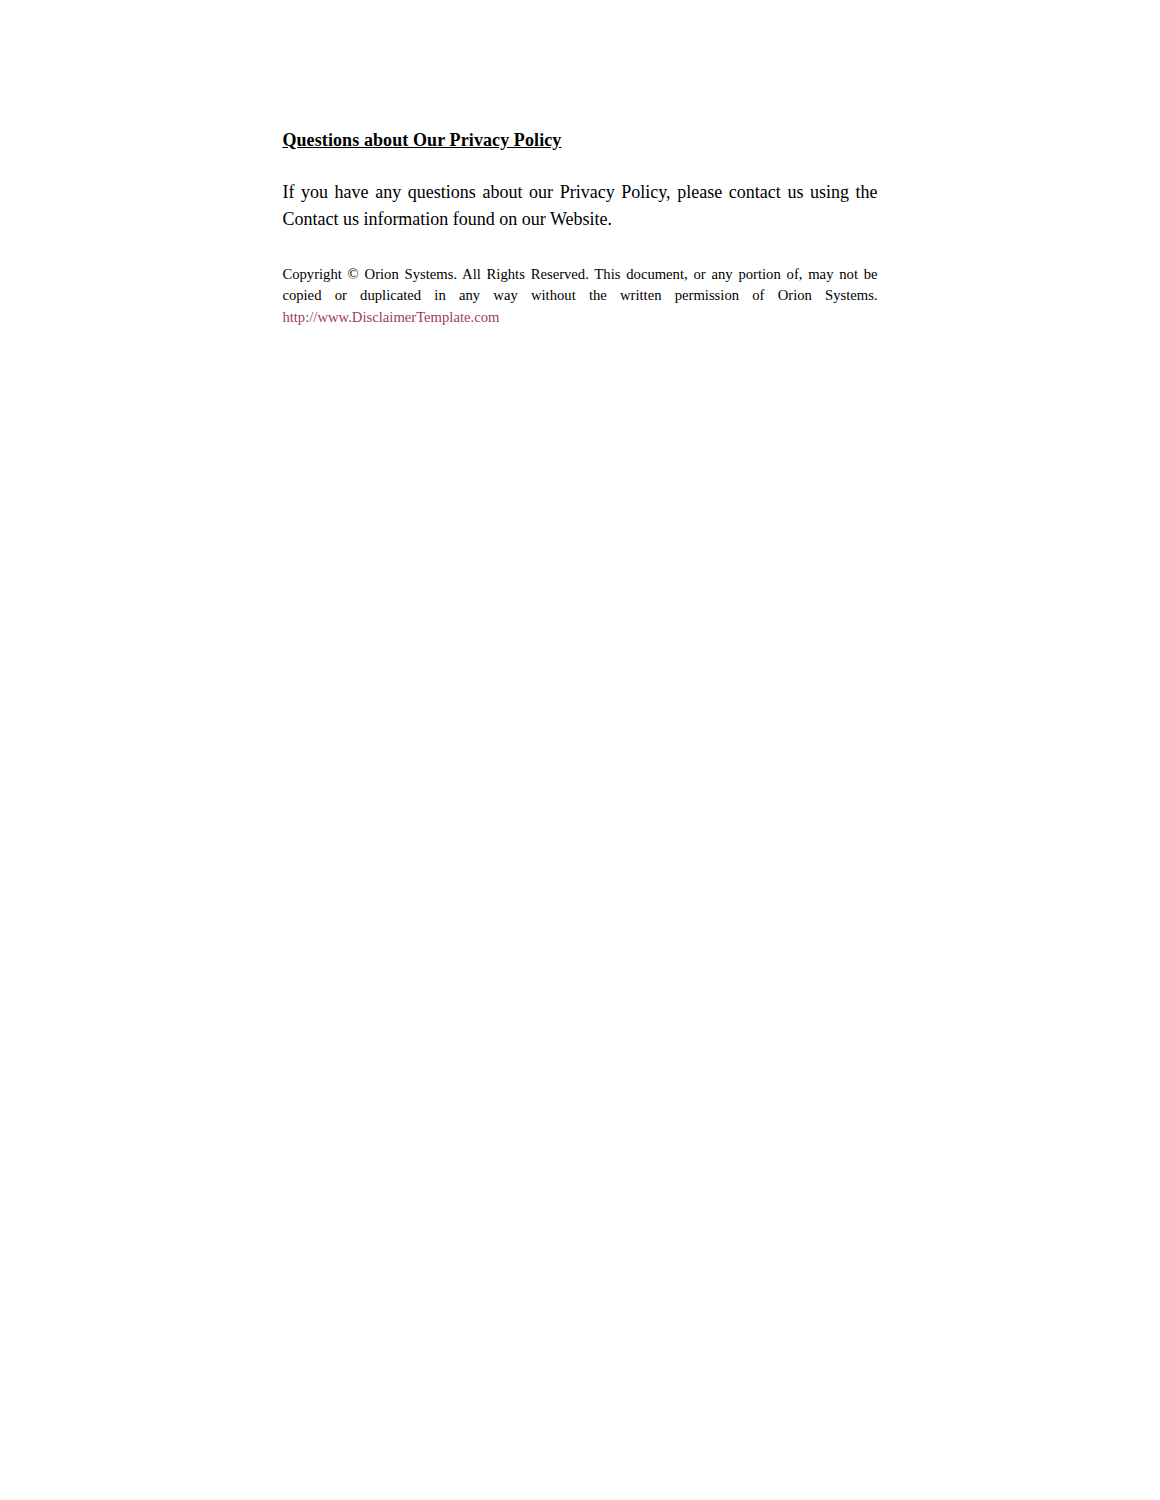Questions about Our Privacy Policy
If you have any questions about our Privacy Policy, please contact us using the Contact us information found on our Website.
Copyright © Orion Systems. All Rights Reserved. This document, or any portion of, may not be copied or duplicated in any way without the written permission of Orion Systems. http://www.DisclaimerTemplate.com